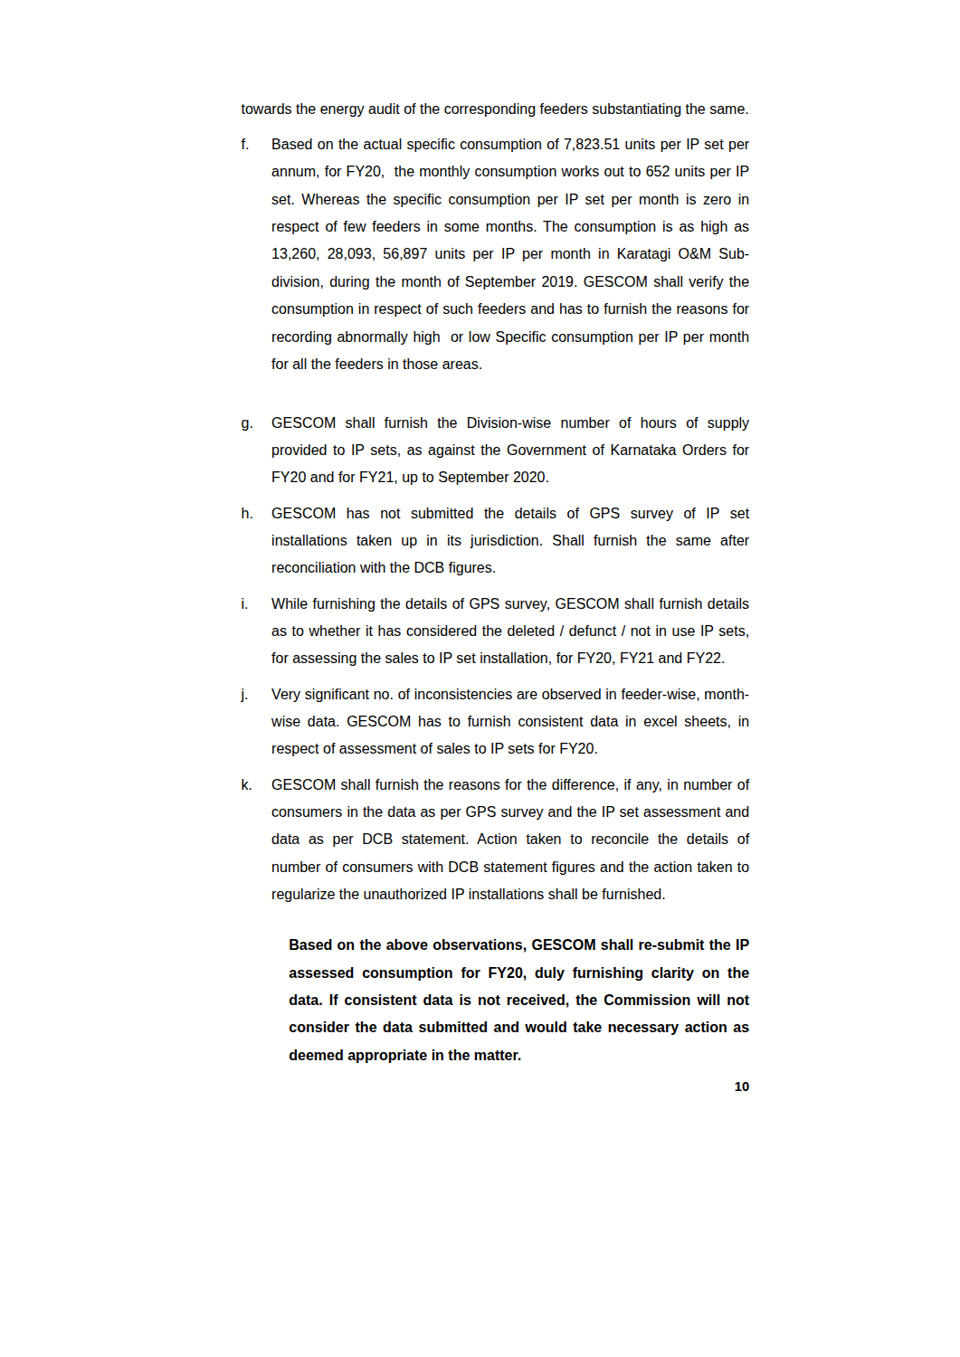towards the energy audit of the corresponding feeders substantiating the same.
f. Based on the actual specific consumption of 7,823.51 units per IP set per annum, for FY20, the monthly consumption works out to 652 units per IP set. Whereas the specific consumption per IP set per month is zero in respect of few feeders in some months. The consumption is as high as 13,260, 28,093, 56,897 units per IP per month in Karatagi O&M Sub-division, during the month of September 2019. GESCOM shall verify the consumption in respect of such feeders and has to furnish the reasons for recording abnormally high or low Specific consumption per IP per month for all the feeders in those areas.
g. GESCOM shall furnish the Division-wise number of hours of supply provided to IP sets, as against the Government of Karnataka Orders for FY20 and for FY21, up to September 2020.
h. GESCOM has not submitted the details of GPS survey of IP set installations taken up in its jurisdiction. Shall furnish the same after reconciliation with the DCB figures.
i. While furnishing the details of GPS survey, GESCOM shall furnish details as to whether it has considered the deleted / defunct / not in use IP sets, for assessing the sales to IP set installation, for FY20, FY21 and FY22.
j. Very significant no. of inconsistencies are observed in feeder-wise, month-wise data. GESCOM has to furnish consistent data in excel sheets, in respect of assessment of sales to IP sets for FY20.
k. GESCOM shall furnish the reasons for the difference, if any, in number of consumers in the data as per GPS survey and the IP set assessment and data as per DCB statement. Action taken to reconcile the details of number of consumers with DCB statement figures and the action taken to regularize the unauthorized IP installations shall be furnished.
Based on the above observations, GESCOM shall re-submit the IP assessed consumption for FY20, duly furnishing clarity on the data. If consistent data is not received, the Commission will not consider the data submitted and would take necessary action as deemed appropriate in the matter.
10